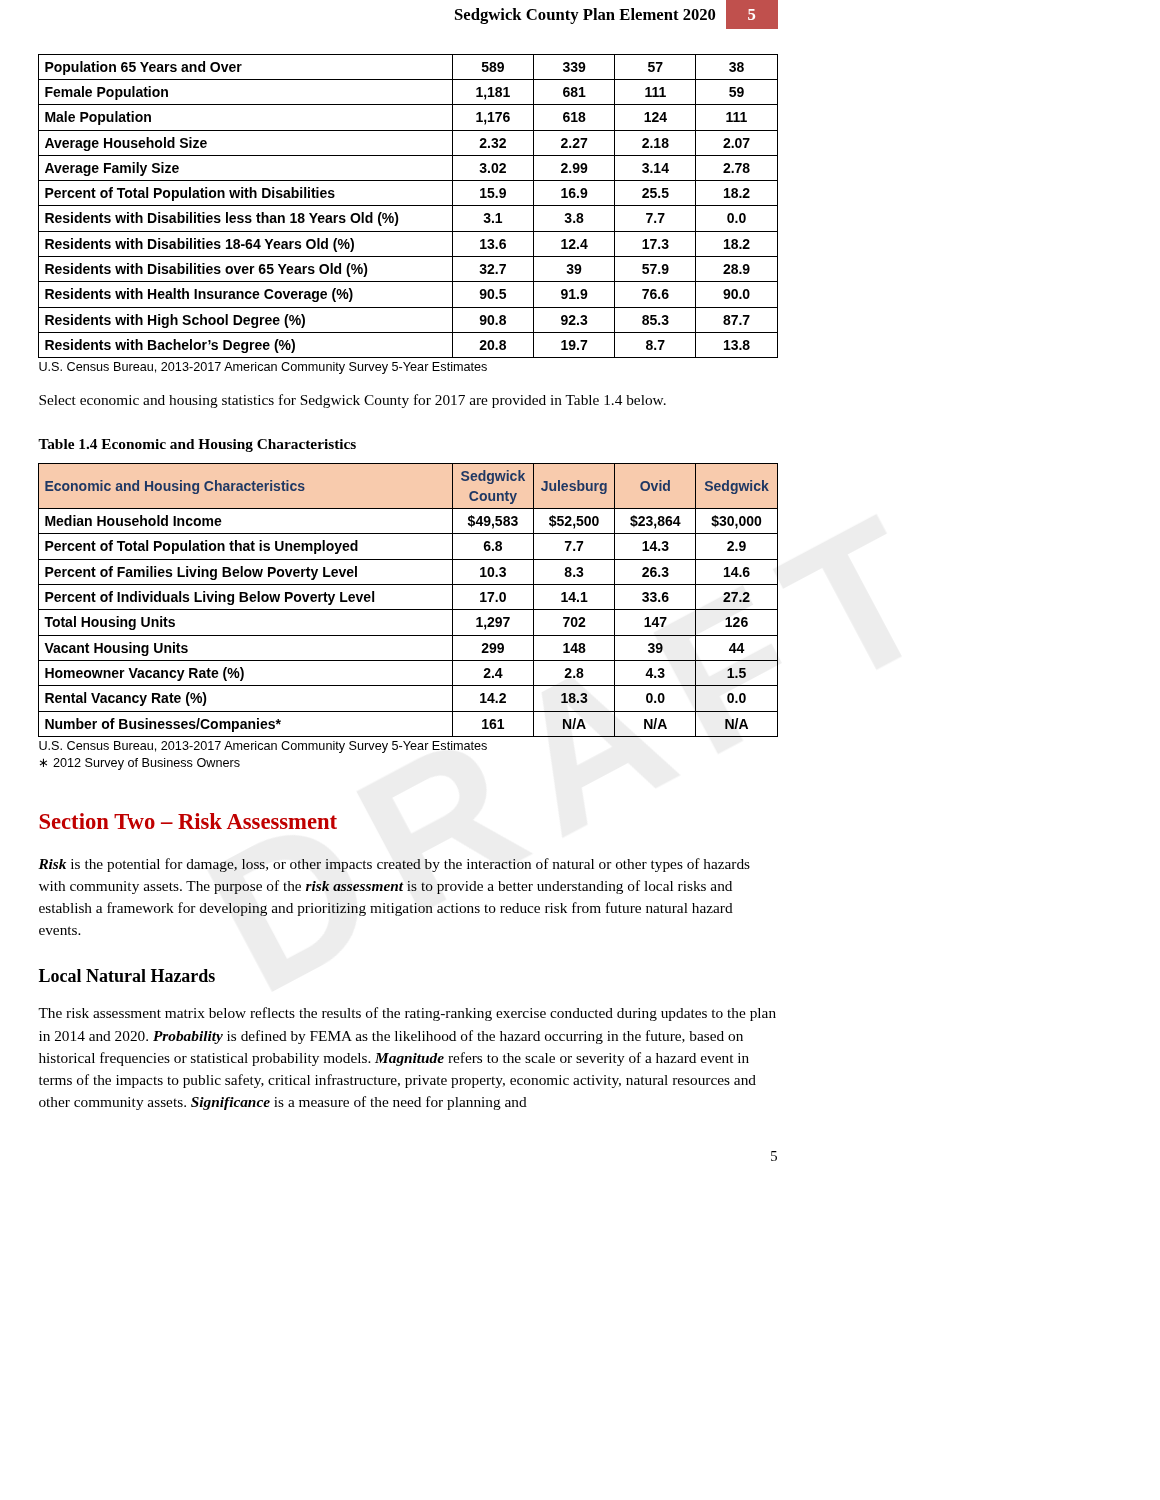DRAFT
Sedgwick County Plan Element 2020
5
| Population 65 Years and Over | 589 | 339 | 57 | 38 |
| Female Population | 1,181 | 681 | 111 | 59 |
| Male Population | 1,176 | 618 | 124 | 111 |
| Average Household Size | 2.32 | 2.27 | 2.18 | 2.07 |
| Average Family Size | 3.02 | 2.99 | 3.14 | 2.78 |
| Percent of Total Population with Disabilities | 15.9 | 16.9 | 25.5 | 18.2 |
| Residents with Disabilities less than 18 Years Old (%) | 3.1 | 3.8 | 7.7 | 0.0 |
| Residents with Disabilities 18-64 Years Old (%) | 13.6 | 12.4 | 17.3 | 18.2 |
| Residents with Disabilities over 65 Years Old (%) | 32.7 | 39 | 57.9 | 28.9 |
| Residents with Health Insurance Coverage (%) | 90.5 | 91.9 | 76.6 | 90.0 |
| Residents with High School Degree (%) | 90.8 | 92.3 | 85.3 | 87.7 |
| Residents with Bachelor’s Degree (%) | 20.8 | 19.7 | 8.7 | 13.8 |
U.S. Census Bureau, 2013-2017 American Community Survey 5-Year Estimates
Select economic and housing statistics for Sedgwick County for 2017 are provided in Table 1.4 below.
Table 1.4 Economic and Housing Characteristics
| Economic and Housing Characteristics | Sedgwick County | Julesburg | Ovid | Sedgwick |
| --- | --- | --- | --- | --- |
| Median Household Income | $49,583 | $52,500 | $23,864 | $30,000 |
| Percent of Total Population that is Unemployed | 6.8 | 7.7 | 14.3 | 2.9 |
| Percent of Families Living Below Poverty Level | 10.3 | 8.3 | 26.3 | 14.6 |
| Percent of Individuals Living Below Poverty Level | 17.0 | 14.1 | 33.6 | 27.2 |
| Total Housing Units | 1,297 | 702 | 147 | 126 |
| Vacant Housing Units | 299 | 148 | 39 | 44 |
| Homeowner Vacancy Rate (%) | 2.4 | 2.8 | 4.3 | 1.5 |
| Rental Vacancy Rate (%) | 14.2 | 18.3 | 0.0 | 0.0 |
| Number of Businesses/Companies* | 161 | N/A | N/A | N/A |
U.S. Census Bureau, 2013-2017 American Community Survey 5-Year Estimates
∗ 2012 Survey of Business Owners
Section Two – Risk Assessment
Risk is the potential for damage, loss, or other impacts created by the interaction of natural or other types of hazards with community assets. The purpose of the risk assessment is to provide a better understanding of local risks and establish a framework for developing and prioritizing mitigation actions to reduce risk from future natural hazard events.
Local Natural Hazards
The risk assessment matrix below reflects the results of the rating-ranking exercise conducted during updates to the plan in 2014 and 2020. Probability is defined by FEMA as the likelihood of the hazard occurring in the future, based on historical frequencies or statistical probability models. Magnitude refers to the scale or severity of a hazard event in terms of the impacts to public safety, critical infrastructure, private property, economic activity, natural resources and other community assets. Significance is a measure of the need for planning and
5